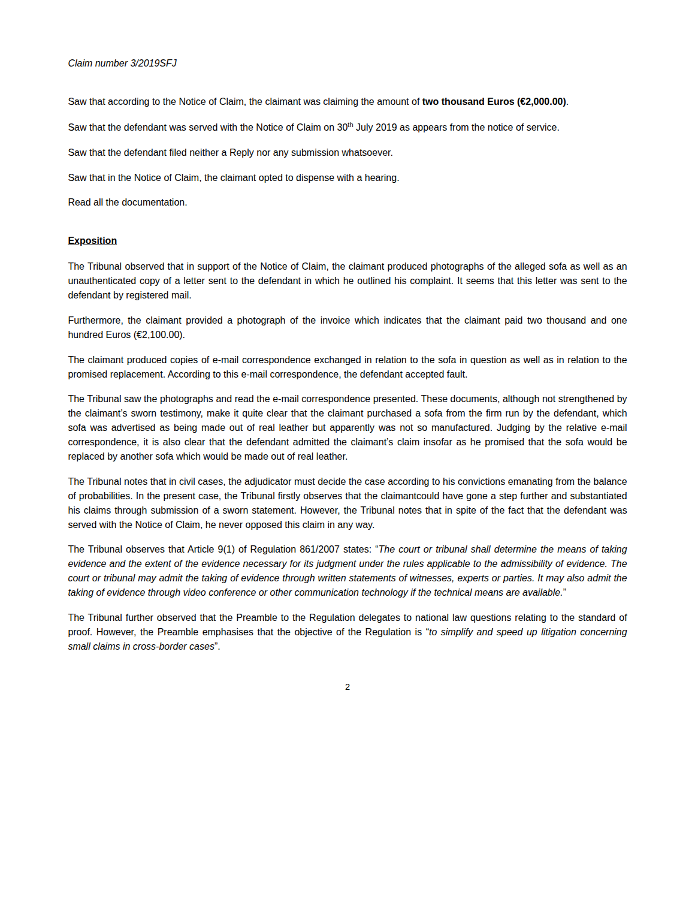Claim number 3/2019SFJ
Saw that according to the Notice of Claim, the claimant was claiming the amount of two thousand Euros (€2,000.00).
Saw that the defendant was served with the Notice of Claim on 30th July 2019 as appears from the notice of service.
Saw that the defendant filed neither a Reply nor any submission whatsoever.
Saw that in the Notice of Claim, the claimant opted to dispense with a hearing.
Read all the documentation.
Exposition
The Tribunal observed that in support of the Notice of Claim, the claimant produced photographs of the alleged sofa as well as an unauthenticated copy of a letter sent to the defendant in which he outlined his complaint. It seems that this letter was sent to the defendant by registered mail.
Furthermore, the claimant provided a photograph of the invoice which indicates that the claimant paid two thousand and one hundred Euros (€2,100.00).
The claimant produced copies of e-mail correspondence exchanged in relation to the sofa in question as well as in relation to the promised replacement. According to this e-mail correspondence, the defendant accepted fault.
The Tribunal saw the photographs and read the e-mail correspondence presented. These documents, although not strengthened by the claimant’s sworn testimony, make it quite clear that the claimant purchased a sofa from the firm run by the defendant, which sofa was advertised as being made out of real leather but apparently was not so manufactured. Judging by the relative e-mail correspondence, it is also clear that the defendant admitted the claimant’s claim insofar as he promised that the sofa would be replaced by another sofa which would be made out of real leather.
The Tribunal notes that in civil cases, the adjudicator must decide the case according to his convictions emanating from the balance of probabilities. In the present case, the Tribunal firstly observes that the claimantcould have gone a step further and substantiated his claims through submission of a sworn statement. However, the Tribunal notes that in spite of the fact that the defendant was served with the Notice of Claim, he never opposed this claim in any way.
The Tribunal observes that Article 9(1) of Regulation 861/2007 states: “The court or tribunal shall determine the means of taking evidence and the extent of the evidence necessary for its judgment under the rules applicable to the admissibility of evidence. The court or tribunal may admit the taking of evidence through written statements of witnesses, experts or parties. It may also admit the taking of evidence through video conference or other communication technology if the technical means are available.”
The Tribunal further observed that the Preamble to the Regulation delegates to national law questions relating to the standard of proof. However, the Preamble emphasises that the objective of the Regulation is “to simplify and speed up litigation concerning small claims in cross-border cases”.
2